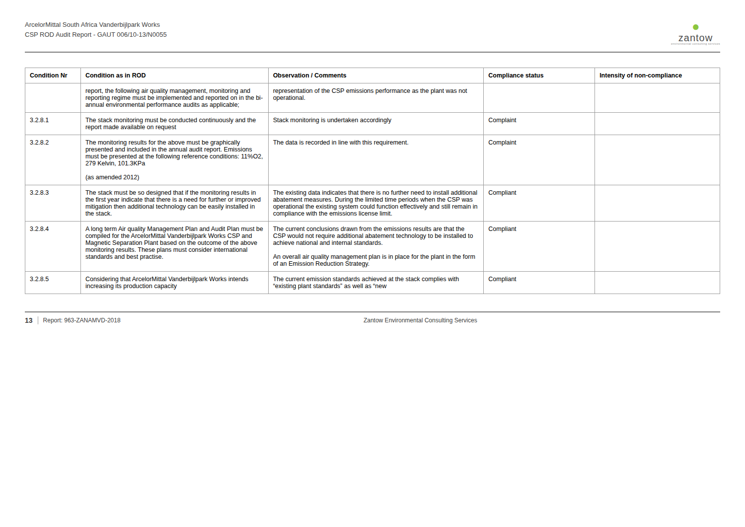ArcelorMittal South Africa Vanderbijlpark Works
CSP ROD Audit Report - GAUT 006/10-13/N0055
●
zantow
environmental consulting services
| Condition Nr | Condition as in ROD | Observation / Comments | Compliance status | Intensity of non-compliance |
| --- | --- | --- | --- | --- |
| | report, the following air quality management, monitoring and reporting regime must be implemented and reported on in the bi-annual environmental performance audits as applicable; | representation of the CSP emissions performance as the plant was not operational. | | |
| 3.2.8.1 | The stack monitoring must be conducted continuously and the report made available on request | Stack monitoring is undertaken accordingly | Complaint | |
| 3.2.8.2 | The monitoring results for the above must be graphically presented and included in the annual audit report. Emissions must be presented at the following reference conditions: 11%O2, 279 Kelvin, 101.3KPa (as amended 2012) | The data is recorded in line with this requirement. | Complaint | |
| 3.2.8.3 | The stack must be so designed that if the monitoring results in the first year indicate that there is a need for further or improved mitigation then additional technology can be easily installed in the stack. | The existing data indicates that there is no further need to install additional abatement measures. During the limited time periods when the CSP was operational the existing system could function effectively and still remain in compliance with the emissions license limit. | Compliant | |
| 3.2.8.4 | A long term Air quality Management Plan and Audit Plan must be compiled for the ArcelorMittal Vanderbijlpark Works CSP and Magnetic Separation Plant based on the outcome of the above monitoring results. These plans must consider international standards and best practise. | The current conclusions drawn from the emissions results are that the CSP would not require additional abatement technology to be installed to achieve national and internal standards. An overall air quality management plan is in place for the plant in the form of an Emission Reduction Strategy. | Compliant | |
| 3.2.8.5 | Considering that ArcelorMittal Vanderbijlpark Works intends increasing its production capacity | The current emission standards achieved at the stack complies with “existing plant standards” as well as “new | Compliant | |
13 Report: 963-ZANAMVD-2018
Zantow Environmental Consulting Services